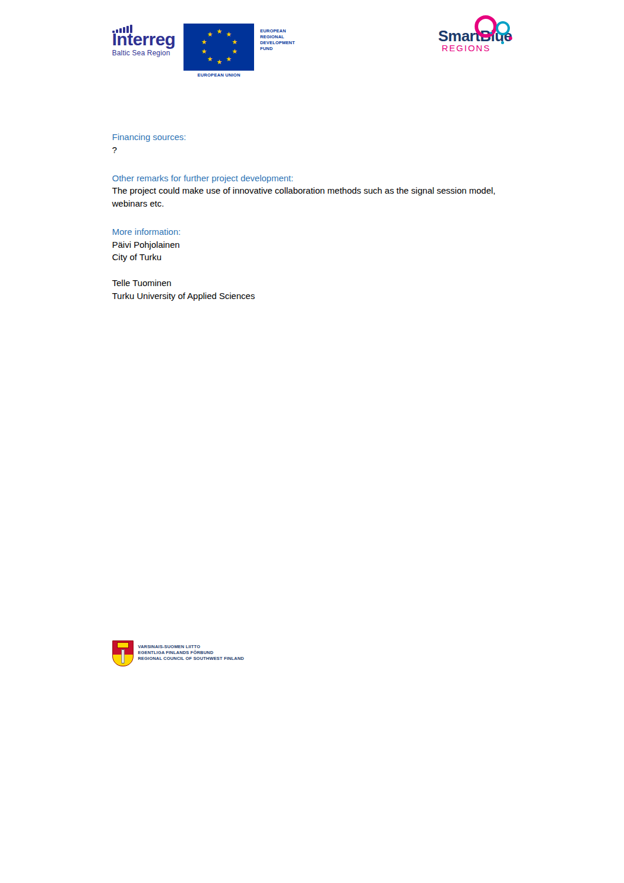Interreg
Baltic Sea Region
★ ★ ★ ★ ★ ★ ★ ★ ★ ★
EUROPEAN UNION
EUROPEAN
REGIONAL
DEVELOPMENT
FUND
SmartBlue
REGIONS
Financing sources:
?
Other remarks for further project development:
The project could make use of innovative collaboration methods such as the signal session model, webinars etc.
More information:
Päivi Pohjolainen
City of Turku
Telle Tuominen
Turku University of Applied Sciences
VARSINAIS-SUOMEN LIITTO
EGENTLIGA FINLANDS FÖRBUND
REGIONAL COUNCIL OF SOUTHWEST FINLAND